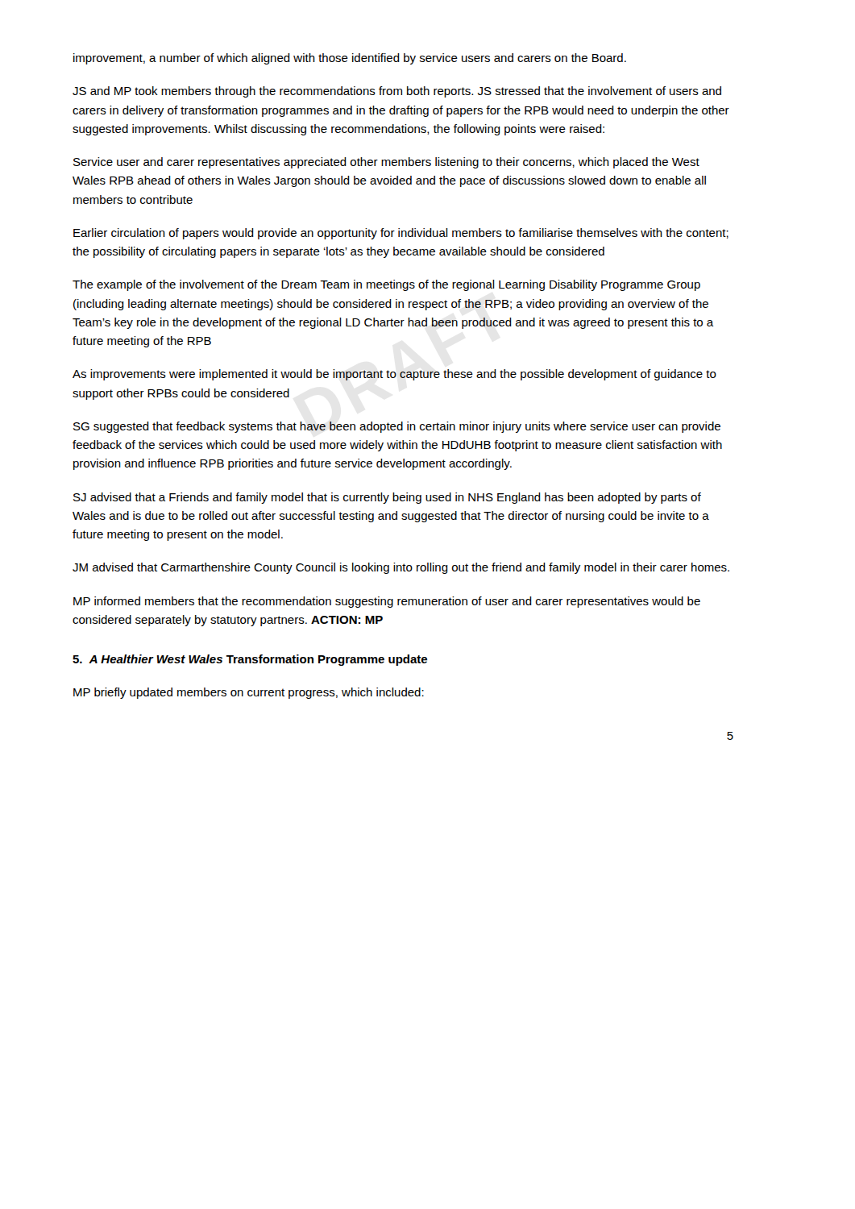DRAFT
improvement, a number of which aligned with those identified by service users and carers on the Board.
JS and MP took members through the recommendations from both reports. JS stressed that the involvement of users and carers in delivery of transformation programmes and in the drafting of papers for the RPB would need to underpin the other suggested improvements. Whilst discussing the recommendations, the following points were raised:
Service user and carer representatives appreciated other members listening to their concerns, which placed the West Wales RPB ahead of others in Wales Jargon should be avoided and the pace of discussions slowed down to enable all members to contribute
Earlier circulation of papers would provide an opportunity for individual members to familiarise themselves with the content; the possibility of circulating papers in separate ‘lots’ as they became available should be considered
The example of the involvement of the Dream Team in meetings of the regional Learning Disability Programme Group (including leading alternate meetings) should be considered in respect of the RPB; a video providing an overview of the Team’s key role in the development of the regional LD Charter had been produced and it was agreed to present this to a future meeting of the RPB
As improvements were implemented it would be important to capture these and the possible development of guidance to support other RPBs could be considered
SG suggested that feedback systems that have been adopted in certain minor injury units where service user can provide feedback of the services which could be used more widely within the HDdUHB footprint to measure client satisfaction with provision and influence RPB priorities and future service development accordingly.
SJ advised that a Friends and family model that is currently being used in NHS England has been adopted by parts of Wales and is due to be rolled out after successful testing and suggested that The director of nursing could be invite to a future meeting to present on the model.
JM advised that Carmarthenshire County Council is looking into rolling out the friend and family model in their carer homes.
MP informed members that the recommendation suggesting remuneration of user and carer representatives would be considered separately by statutory partners. ACTION: MP
5. A Healthier West Wales Transformation Programme update
MP briefly updated members on current progress, which included:
5